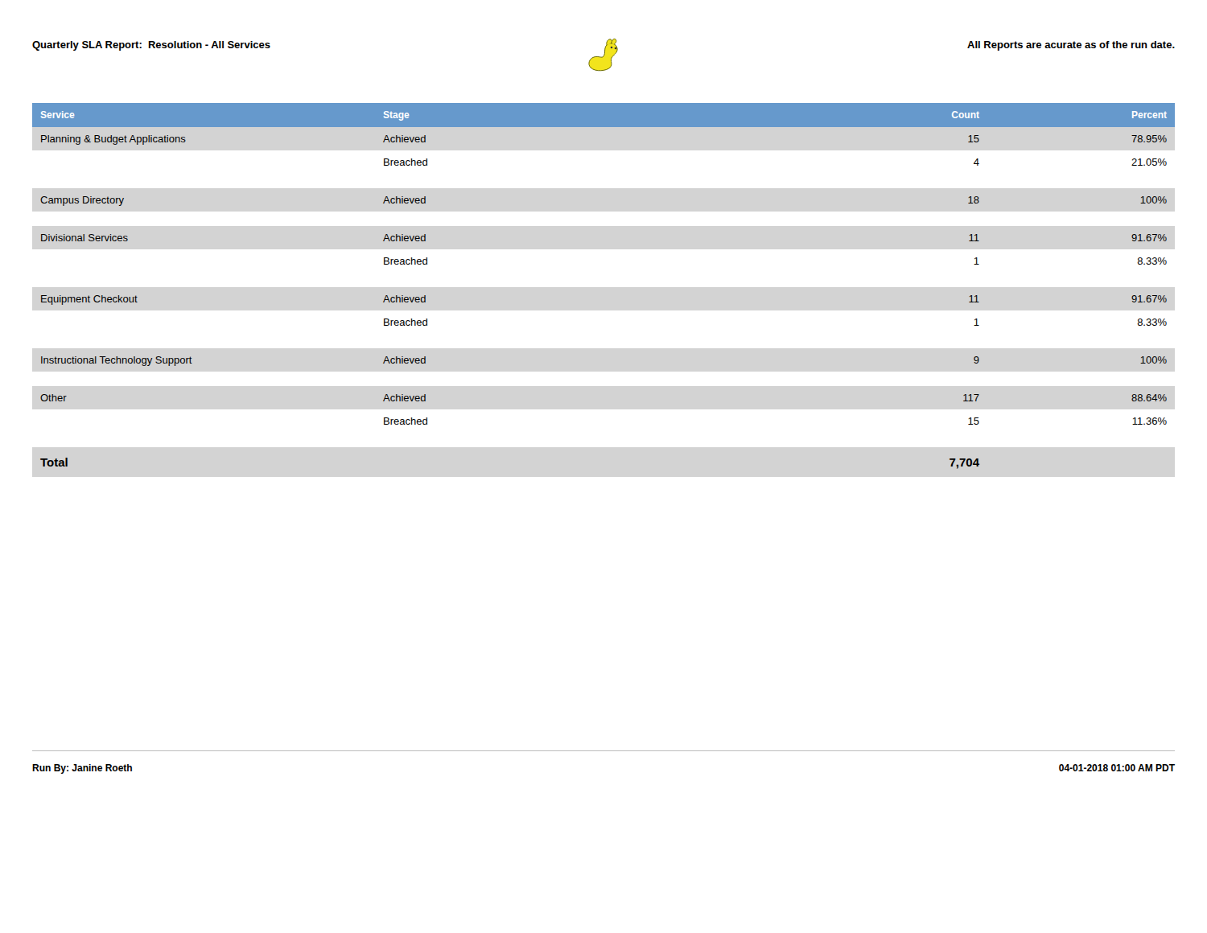Quarterly SLA Report: Resolution - All Services
All Reports are acurate as of the run date.
| Service | Stage | Count | Percent |
| --- | --- | --- | --- |
| Planning & Budget Applications | Achieved | 15 | 78.95% |
| | Breached | 4 | 21.05% |
| Campus Directory | Achieved | 18 | 100% |
| Divisional Services | Achieved | 11 | 91.67% |
| | Breached | 1 | 8.33% |
| Equipment Checkout | Achieved | 11 | 91.67% |
| | Breached | 1 | 8.33% |
| Instructional Technology Support | Achieved | 9 | 100% |
| Other | Achieved | 117 | 88.64% |
| | Breached | 15 | 11.36% |
| Total | | 7,704 | |
Run By: Janine Roeth
04-01-2018 01:00 AM PDT